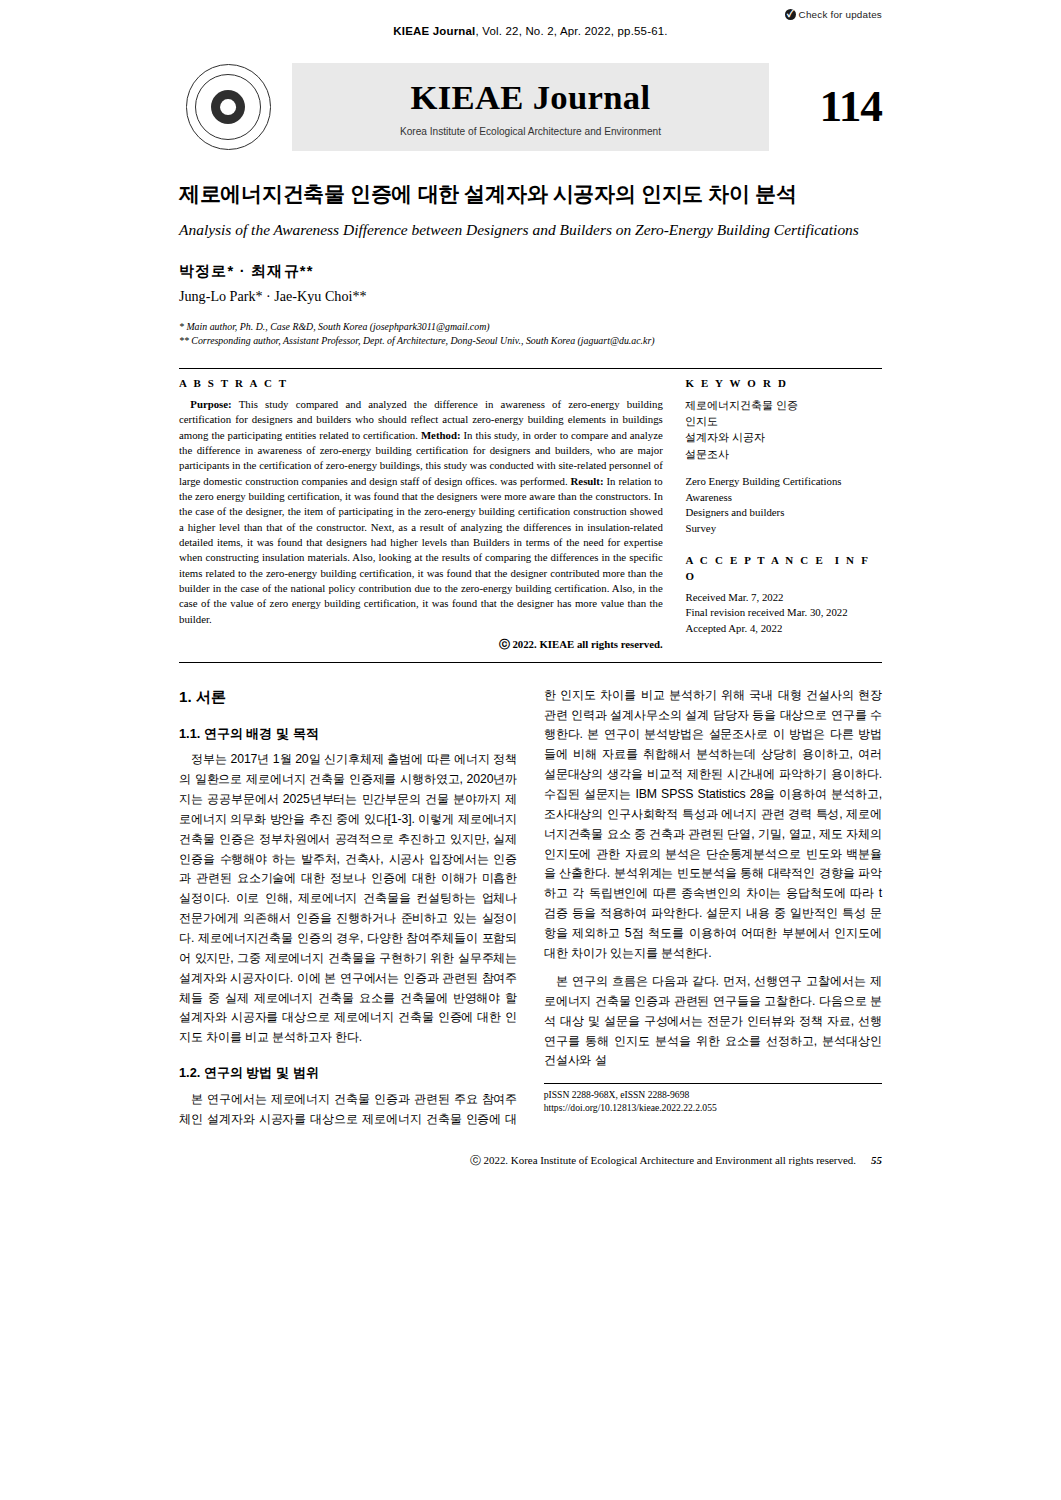KIEAE Journal, Vol. 22, No. 2, Apr. 2022, pp.55-61. ✓Check for updates
KIEAE Journal
Korea Institute of Ecological Architecture and Environment
114
제로에너지건축물 인증에 대한 설계자와 시공자의 인지도 차이 분석
Analysis of the Awareness Difference between Designers and Builders on Zero-Energy Building Certifications
박정로* · 최재규**
Jung-Lo Park* · Jae-Kyu Choi**
* Main author, Ph. D., Case R&D, South Korea (josephpark3011@gmail.com)
** Corresponding author, Assistant Professor, Dept. of Architecture, Dong-Seoul Univ., South Korea (jaguart@du.ac.kr)
A B S T R A C T
Purpose: This study compared and analyzed the difference in awareness of zero-energy building certification for designers and builders who should reflect actual zero-energy building elements in buildings among the participating entities related to certification. Method: In this study, in order to compare and analyze the difference in awareness of zero-energy building certification for designers and builders, who are major participants in the certification of zero-energy buildings, this study was conducted with site-related personnel of large domestic construction companies and design staff of design offices. was performed. Result: In relation to the zero energy building certification, it was found that the designers were more aware than the constructors. In the case of the designer, the item of participating in the zero-energy building certification construction showed a higher level than that of the constructor. Next, as a result of analyzing the differences in insulation-related detailed items, it was found that designers had higher levels than Builders in terms of the need for expertise when constructing insulation materials. Also, looking at the results of comparing the differences in the specific items related to the zero-energy building certification, it was found that the designer contributed more than the builder in the case of the national policy contribution due to the zero-energy building certification. Also, in the case of the value of zero energy building certification, it was found that the designer has more value than the builder.
ⓒ 2022. KIEAE all rights reserved.
K E Y W O R D
제로에너지건축물 인증
인지도
설계자와 시공자
설문조사
Zero Energy Building Certifications
Awareness
Designers and builders
Survey
A C C E P T A N C E I N F O
Received Mar. 7, 2022
Final revision received Mar. 30, 2022
Accepted Apr. 4, 2022
1. 서론
1.1. 연구의 배경 및 목적
정부는 2017년 1월 20일 신기후체제 출범에 따른 에너지 정책의 일환으로 제로에너지 건축물 인증제를 시행하였고, 2020년까지는 공공부문에서 2025년부터는 민간부문의 건물 분야까지 제로에너지 의무화 방안을 추진 중에 있다[1-3]. 이렇게 제로에너지 건축물 인증은 정부차원에서 공격적으로 추진하고 있지만, 실제 인증을 수행해야 하는 발주처, 건축사, 시공사 입장에서는 인증과 관련된 요소기술에 대한 정보나 인증에 대한 이해가 미흡한 실정이다. 이로 인해, 제로에너지 건축물을 컨설팅하는 업체나 전문가에게 의존해서 인증을 진행하거나 준비하고 있는 실정이다. 제로에너지건축물 인증의 경우, 다양한 참여주체들이 포함되어 있지만, 그중 제로에너지 건축물을 구현하기 위한 실무주체는 설계자와 시공자이다. 이에 본 연구에서는 인증과 관련된 참여주체들 중 실제 제로에너지 건축물 요소를 건축물에 반영해야 할 설계자와 시공자를 대상으로 제로에너지 건축물 인증에 대한 인지도 차이를 비교 분석하고자 한다.
1.2. 연구의 방법 및 범위
본 연구에서는 제로에너지 건축물 인증과 관련된 주요 참여주체인 설계자와 시공자를 대상으로 제로에너지 건축물 인증에 대한 인지도 차이를 비교 분석하기 위해 국내 대형 건설사의 현장 관련 인력과 설계사무소의 설계 담당자 등을 대상으로 연구를 수행한다. 본 연구이 분석방법은 설문조사로 이 방법은 다른 방법들에 비해 자료를 취합해서 분석하는데 상당히 용이하고, 여러 설문대상의 생각을 비교적 제한된 시간내에 파악하기 용이하다. 수집된 설문지는 IBM SPSS Statistics 28을 이용하여 분석하고, 조사대상의 인구사회학적 특성과 에너지 관련 경력 특성, 제로에너지건축물 요소 중 건축과 관련된 단열, 기밀, 열교, 제도 자체의 인지도에 관한 자료의 분석은 단순통계분석으로 빈도와 백분율을 산출한다. 분석위계는 빈도분석을 통해 대략적인 경향을 파악하고 각 독립변인에 따른 종속변인의 차이는 응답척도에 따라 t검증 등을 적용하여 파악한다. 설문지 내용 중 일반적인 특성 문항을 제외하고 5점 척도를 이용하여 어떠한 부분에서 인지도에 대한 차이가 있는지를 분석한다.
본 연구의 흐름은 다음과 같다. 먼저, 선행연구 고찰에서는 제로에너지 건축물 인증과 관련된 연구들을 고찰한다. 다음으로 분석 대상 및 설문을 구성에서는 전문가 인터뷰와 정책 자료, 선행 연구를 통해 인지도 분석을 위한 요소를 선정하고, 분석대상인 건설사와 설
pISSN 2288-968X, eISSN 2288-9698
https://doi.org/10.12813/kieae.2022.22.2.055
ⓒ 2022. Korea Institute of Ecological Architecture and Environment all rights reserved. 55